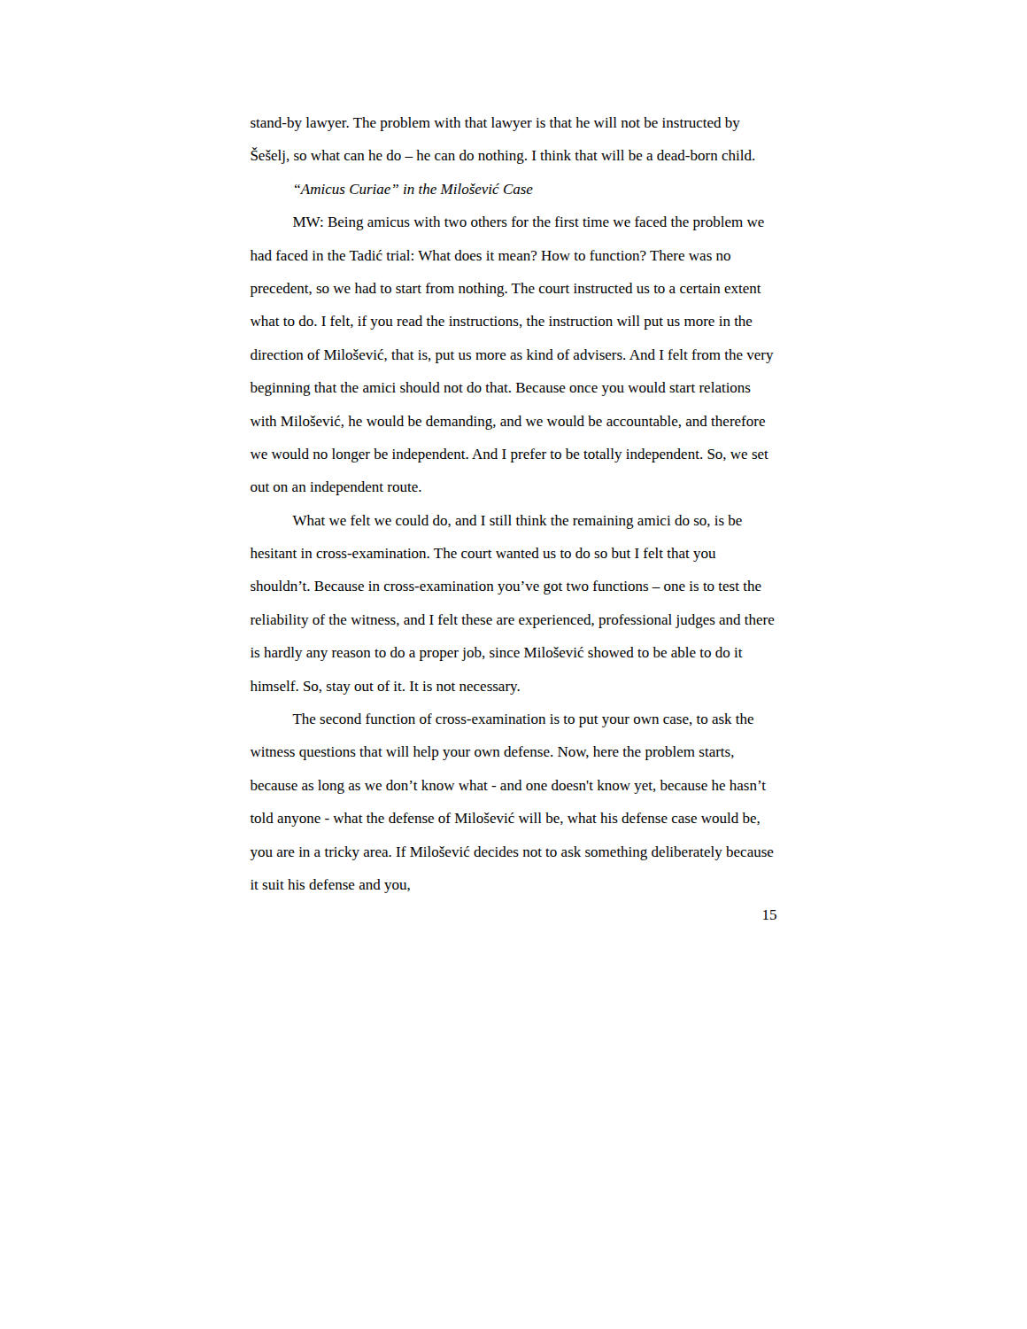stand-by lawyer. The problem with that lawyer is that he will not be instructed by Šešelj, so what can he do – he can do nothing. I think that will be a dead-born child.
“Amicus Curiae” in the Milošević Case
MW: Being amicus with two others for the first time we faced the problem we had faced in the Tadić trial: What does it mean? How to function? There was no precedent, so we had to start from nothing. The court instructed us to a certain extent what to do. I felt, if you read the instructions, the instruction will put us more in the direction of Milošević, that is, put us more as kind of advisers. And I felt from the very beginning that the amici should not do that. Because once you would start relations with Milošević, he would be demanding, and we would be accountable, and therefore we would no longer be independent. And I prefer to be totally independent. So, we set out on an independent route.
What we felt we could do, and I still think the remaining amici do so, is be hesitant in cross-examination. The court wanted us to do so but I felt that you shouldn’t. Because in cross-examination you’ve got two functions – one is to test the reliability of the witness, and I felt these are experienced, professional judges and there is hardly any reason to do a proper job, since Milošević showed to be able to do it himself. So, stay out of it. It is not necessary.
The second function of cross-examination is to put your own case, to ask the witness questions that will help your own defense. Now, here the problem starts, because as long as we don’t know what - and one doesn't know yet, because he hasn’t told anyone - what the defense of Milošević will be, what his defense case would be, you are in a tricky area. If Milošević decides not to ask something deliberately because it suit his defense and you,
15